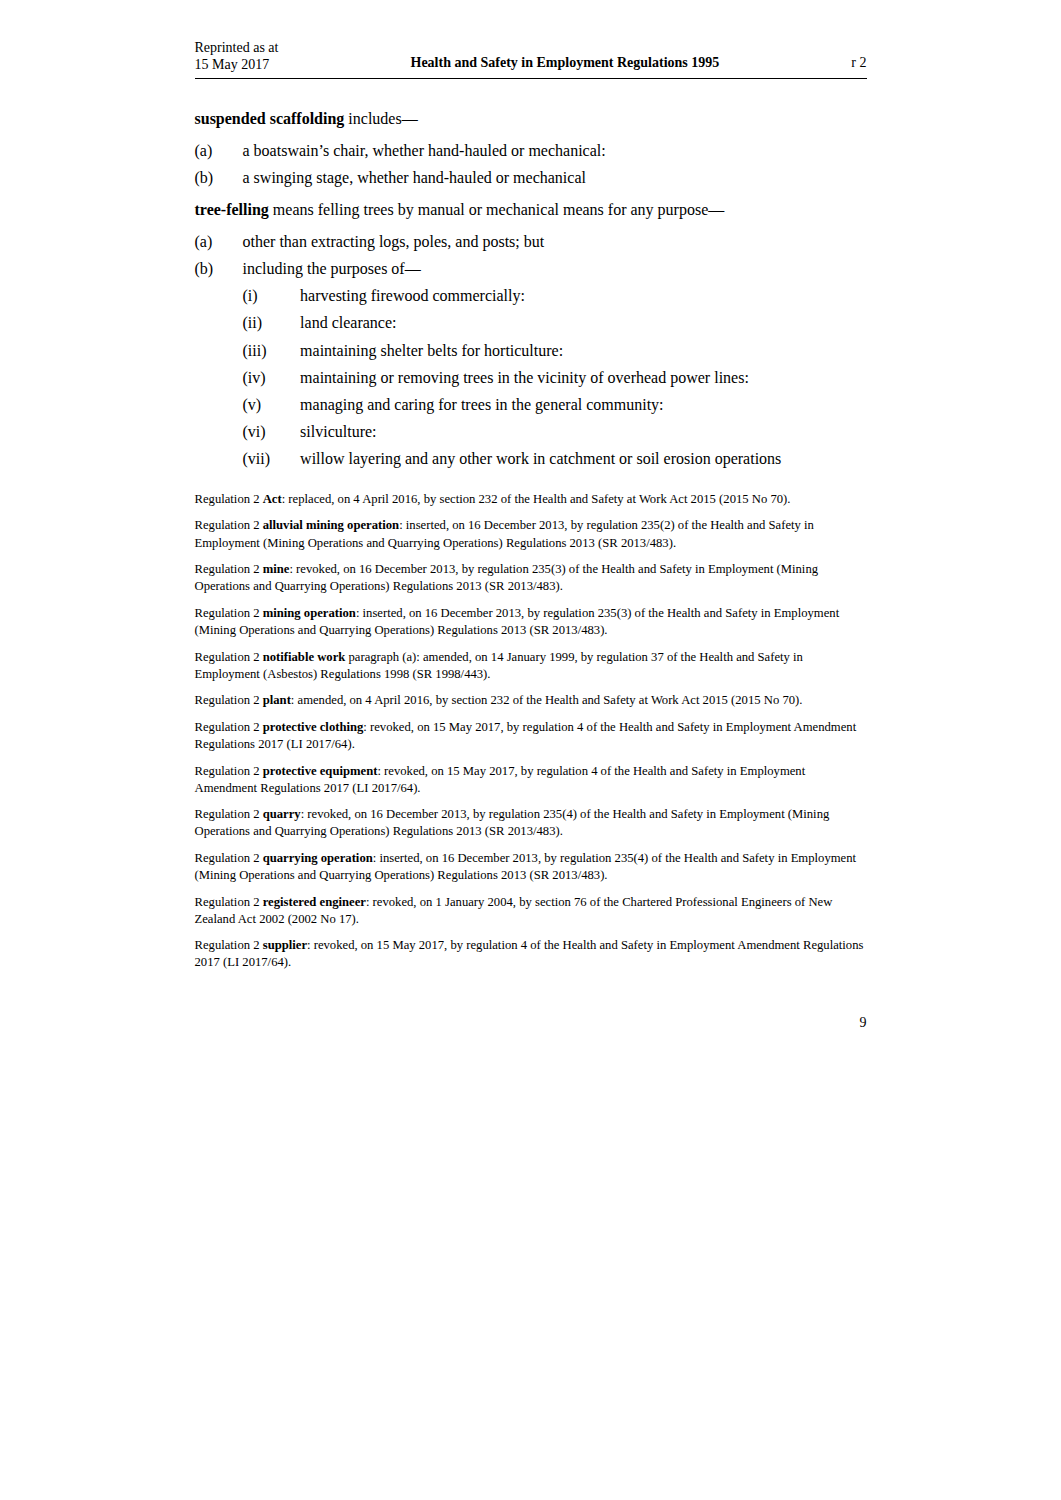Reprinted as at
15 May 2017
Health and Safety in Employment Regulations 1995
r 2
suspended scaffolding includes—
(a) a boatswain’s chair, whether hand-hauled or mechanical:
(b) a swinging stage, whether hand-hauled or mechanical
tree-felling means felling trees by manual or mechanical means for any purpose—
(a) other than extracting logs, poles, and posts; but
(b) including the purposes of—
(i) harvesting firewood commercially:
(ii) land clearance:
(iii) maintaining shelter belts for horticulture:
(iv) maintaining or removing trees in the vicinity of overhead power lines:
(v) managing and caring for trees in the general community:
(vi) silviculture:
(vii) willow layering and any other work in catchment or soil erosion operations
Regulation 2 Act: replaced, on 4 April 2016, by section 232 of the Health and Safety at Work Act 2015 (2015 No 70).
Regulation 2 alluvial mining operation: inserted, on 16 December 2013, by regulation 235(2) of the Health and Safety in Employment (Mining Operations and Quarrying Operations) Regulations 2013 (SR 2013/483).
Regulation 2 mine: revoked, on 16 December 2013, by regulation 235(3) of the Health and Safety in Employment (Mining Operations and Quarrying Operations) Regulations 2013 (SR 2013/483).
Regulation 2 mining operation: inserted, on 16 December 2013, by regulation 235(3) of the Health and Safety in Employment (Mining Operations and Quarrying Operations) Regulations 2013 (SR 2013/483).
Regulation 2 notifiable work paragraph (a): amended, on 14 January 1999, by regulation 37 of the Health and Safety in Employment (Asbestos) Regulations 1998 (SR 1998/443).
Regulation 2 plant: amended, on 4 April 2016, by section 232 of the Health and Safety at Work Act 2015 (2015 No 70).
Regulation 2 protective clothing: revoked, on 15 May 2017, by regulation 4 of the Health and Safety in Employment Amendment Regulations 2017 (LI 2017/64).
Regulation 2 protective equipment: revoked, on 15 May 2017, by regulation 4 of the Health and Safety in Employment Amendment Regulations 2017 (LI 2017/64).
Regulation 2 quarry: revoked, on 16 December 2013, by regulation 235(4) of the Health and Safety in Employment (Mining Operations and Quarrying Operations) Regulations 2013 (SR 2013/483).
Regulation 2 quarrying operation: inserted, on 16 December 2013, by regulation 235(4) of the Health and Safety in Employment (Mining Operations and Quarrying Operations) Regulations 2013 (SR 2013/483).
Regulation 2 registered engineer: revoked, on 1 January 2004, by section 76 of the Chartered Professional Engineers of New Zealand Act 2002 (2002 No 17).
Regulation 2 supplier: revoked, on 15 May 2017, by regulation 4 of the Health and Safety in Employment Amendment Regulations 2017 (LI 2017/64).
9